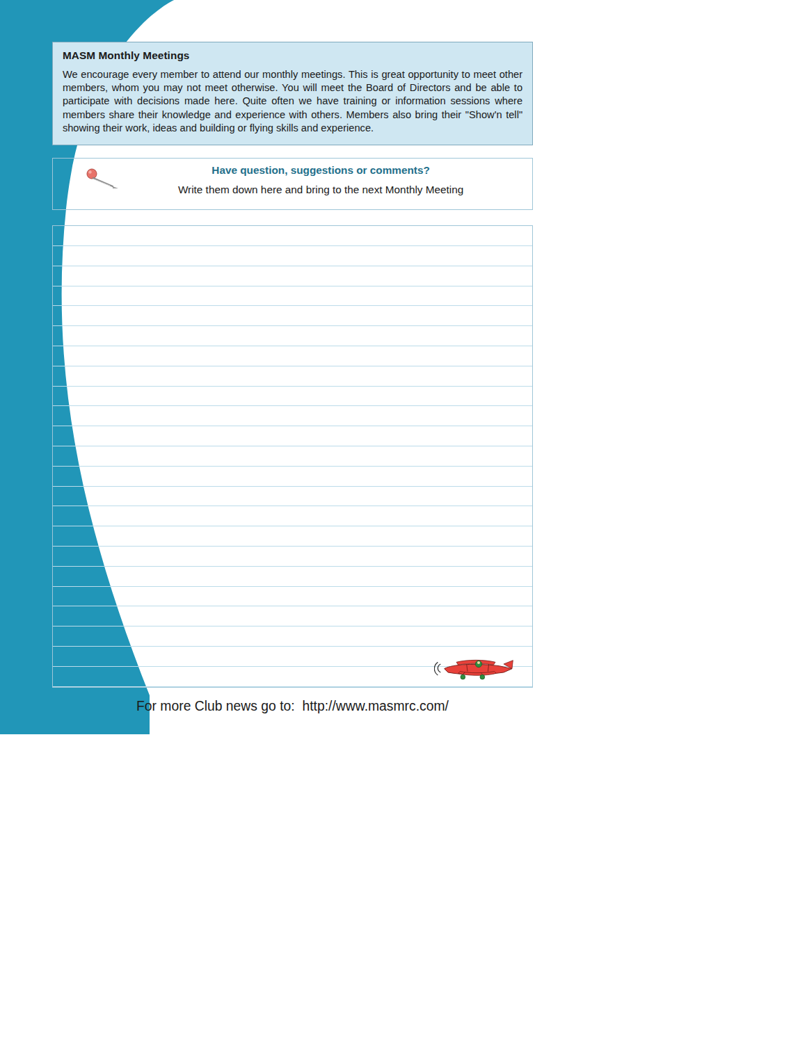MASM Monthly Meetings
We encourage every member to attend our monthly meetings. This is great opportunity to meet other members, whom you may not meet otherwise. You will meet the Board of Directors and be able to participate with decisions made here. Quite often we have training or information sessions where members share their knowledge and experience with others. Members also bring their "Show'n tell" showing their work, ideas and building or flying skills and experience.
Have question, suggestions or comments?
Write them down here and bring to the next Monthly Meeting
For more Club news go to: http://www.masmrc.com/